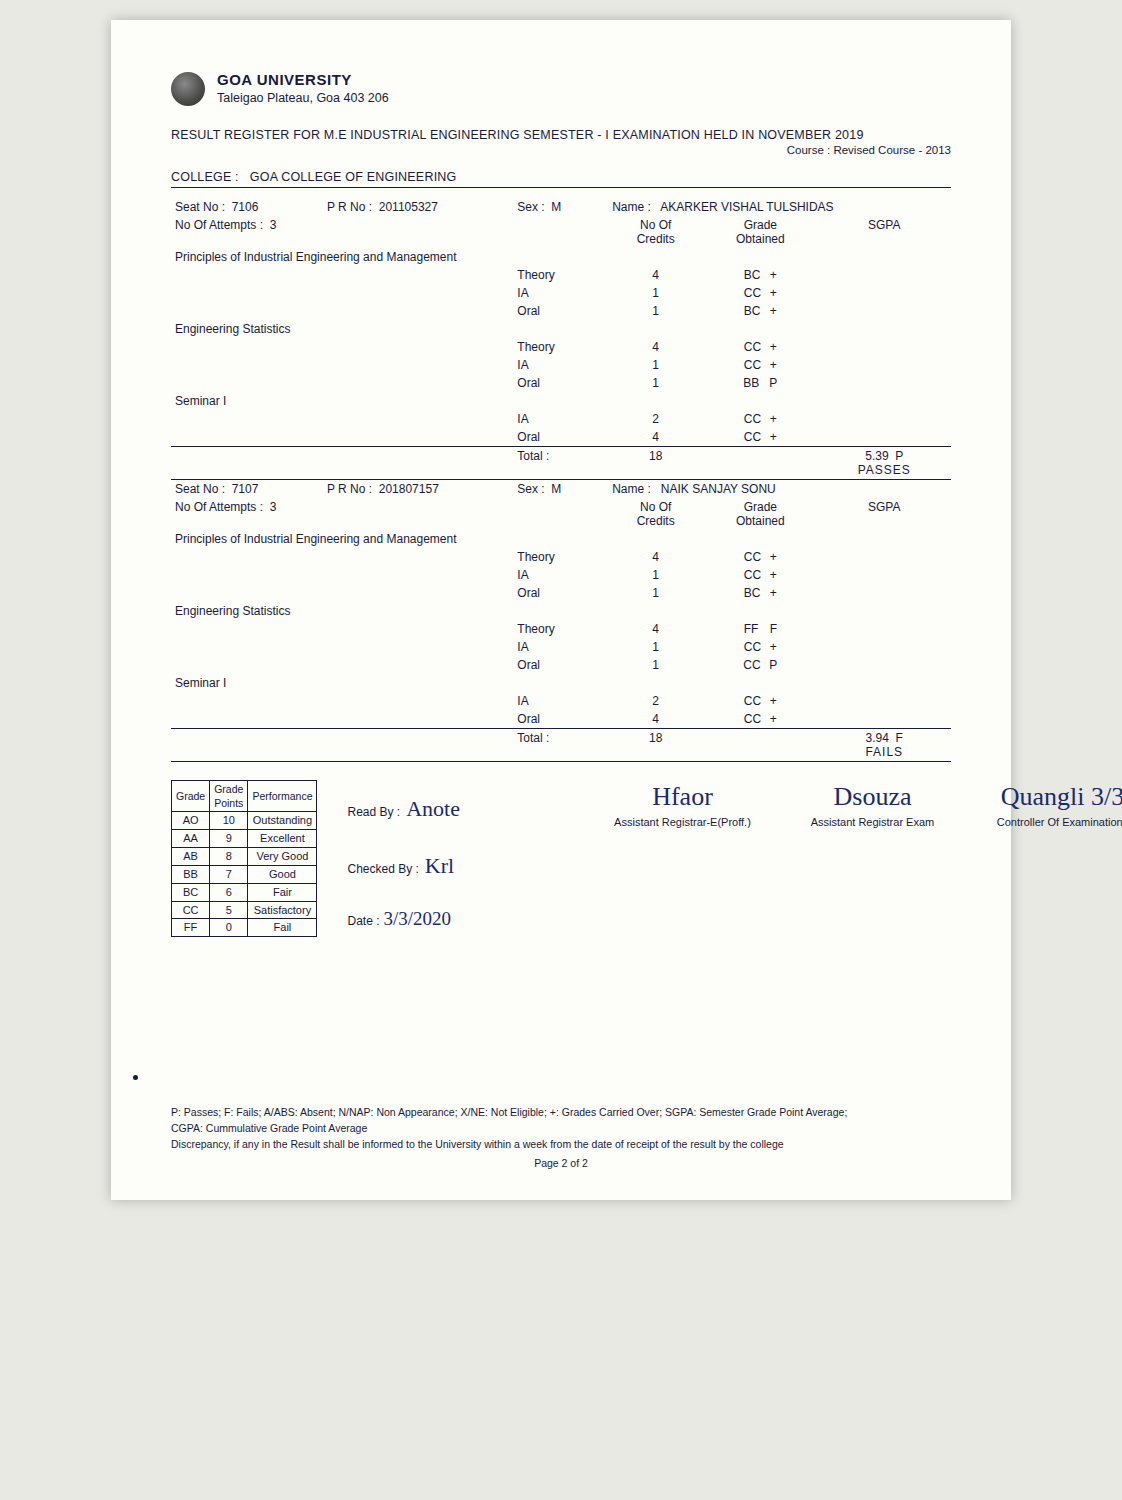GOA UNIVERSITY
Taleigao Plateau, Goa 403 206
RESULT REGISTER FOR M.E INDUSTRIAL ENGINEERING SEMESTER - I EXAMINATION HELD IN NOVEMBER 2019
Course : Revised Course - 2013
COLLEGE : GOA COLLEGE OF ENGINEERING
| Seat No : 7106 | P R No : 201105327 | Sex : M | Name : AKARKER VISHAL TULSHIDAS |
| No Of Attempts : 3 | | | No Of Credits | Grade Obtained | SGPA |
| Principles of Industrial Engineering and Management | | | |
| | Theory | 4 | BC + | |
| | IA | 1 | CC + | |
| | Oral | 1 | BC + | |
| Engineering Statistics | | | |
| | Theory | 4 | CC + | |
| | IA | 1 | CC + | |
| | Oral | 1 | BB P | |
| Seminar I | | | |
| | IA | 2 | CC + | |
| | Oral | 4 | CC + | |
| | Total : | 18 | | 5.39 P PASSES |
| Seat No : 7107 | P R No : 201807157 | Sex : M | Name : NAIK SANJAY SONU |
| No Of Attempts : 3 | | | No Of Credits | Grade Obtained | SGPA |
| Principles of Industrial Engineering and Management | | | |
| | Theory | 4 | CC + | |
| | IA | 1 | CC + | |
| | Oral | 1 | BC + | |
| Engineering Statistics | | | |
| | Theory | 4 | FF F | |
| | IA | 1 | CC + | |
| | Oral | 1 | CC P | |
| Seminar I | | | |
| | IA | 2 | CC + | |
| | Oral | 4 | CC + | |
| | Total : | 18 | | 3.94 F FAILS |
| Grade | Grade Points | Performance |
| --- | --- | --- |
| AO | 10 | Outstanding |
| AA | 9 | Excellent |
| AB | 8 | Very Good |
| BB | 7 | Good |
| BC | 6 | Fair |
| CC | 5 | Satisfactory |
| FF | 0 | Fail |
Read By :Anote
Checked By :Krl
Date :3/3/2020
Hfaor
Assistant Registrar-E(Proff.)
Dsouza
Assistant Registrar Exam
Quangli 3/3
Controller Of Examinations
P: Passes; F: Fails; A/ABS: Absent; N/NAP: Non Appearance; X/NE: Not Eligible; +: Grades Carried Over; SGPA: Semester Grade Point Average;
CGPA: Cummulative Grade Point Average
Discrepancy, if any in the Result shall be informed to the University within a week from the date of receipt of the result by the college
Page 2 of 2